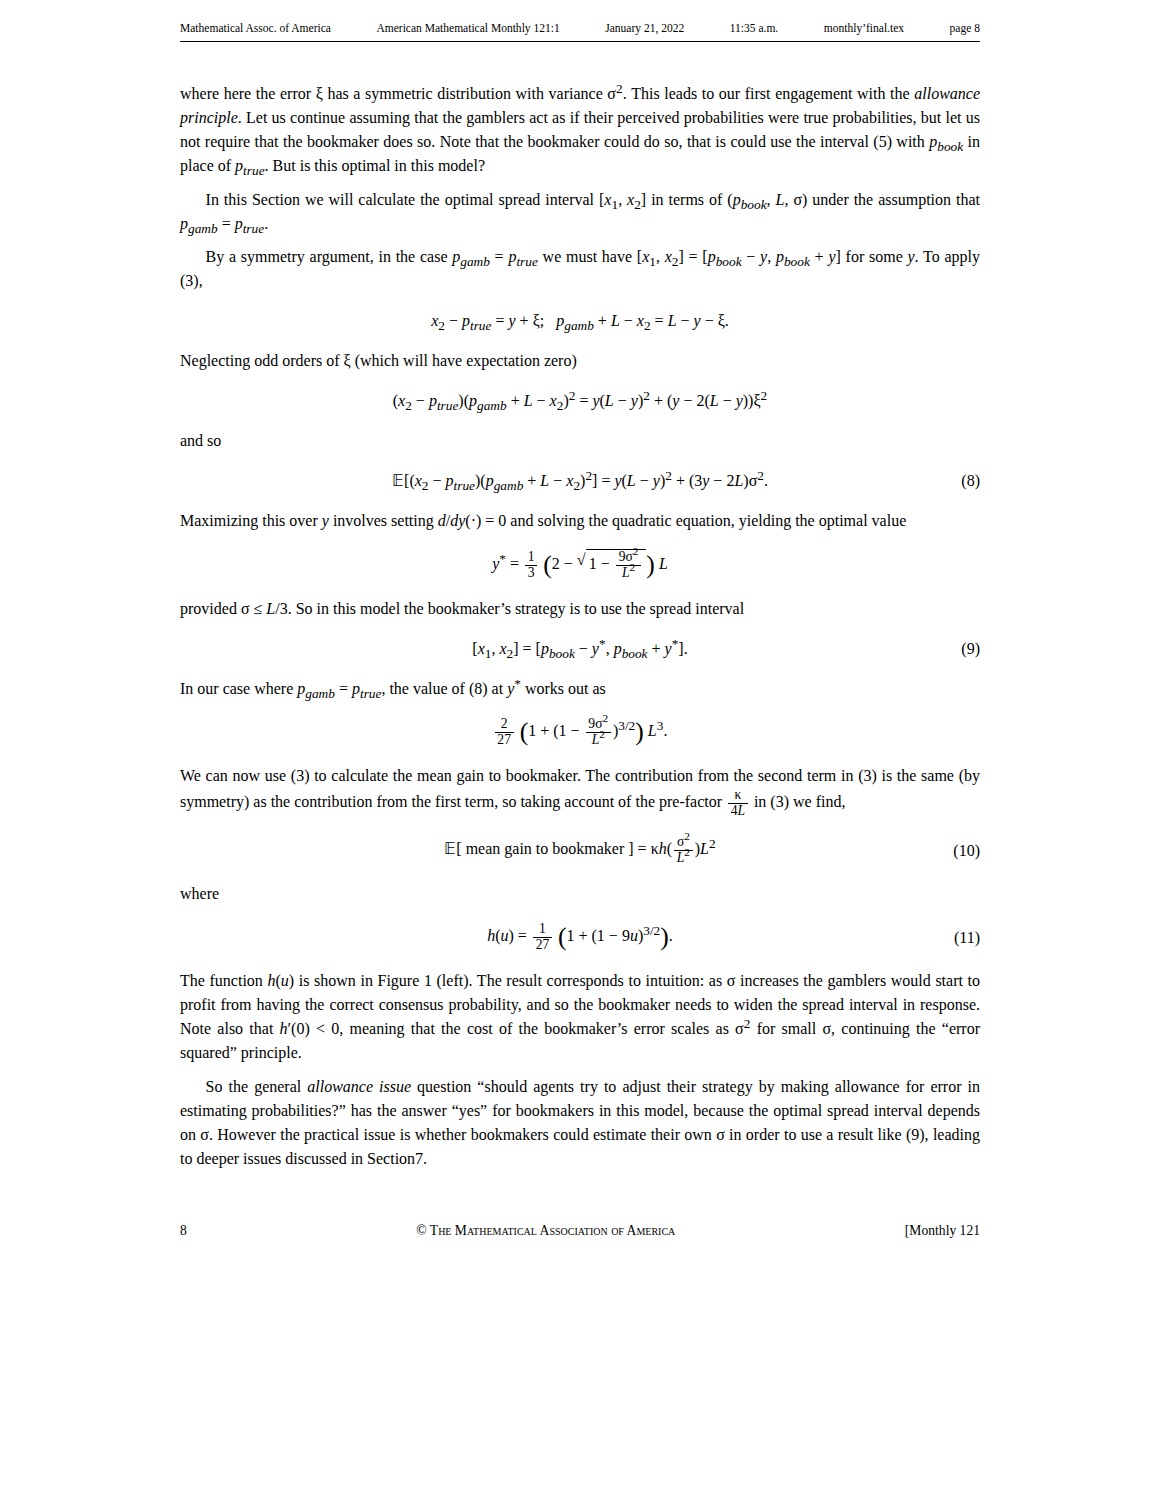Mathematical Assoc. of America American Mathematical Monthly 121:1 January 21, 2022 11:35 a.m. monthly’final.tex page 8
where here the error ξ has a symmetric distribution with variance σ2. This leads to our first engagement with the allowance principle. Let us continue assuming that the gamblers act as if their perceived probabilities were true probabilities, but let us not require that the bookmaker does so. Note that the bookmaker could do so, that is could use the interval (5) with pbook in place of ptrue. But is this optimal in this model?
In this Section we will calculate the optimal spread interval [x1, x2] in terms of (pbook, L, σ) under the assumption that pgamb = ptrue.
By a symmetry argument, in the case pgamb = ptrue we must have [x1, x2] = [pbook − y, pbook + y] for some y. To apply (3),
x2 − ptrue = y + ξ; pgamb + L − x2 = L − y − ξ.
Neglecting odd orders of ξ (which will have expectation zero)
(x2 − ptrue)(pgamb + L − x2)2 = y(L − y)2 + (y − 2(L − y))ξ2
and so
𝔼[(x2 − ptrue)(pgamb + L − x2)2] = y(L − y)2 + (3y − 2L)σ2. (8)
Maximizing this over y involves setting d/dy(·) = 0 and solving the quadratic equation, yielding the optimal value
y* = 13 (2 − 1 − 9σ2 L2) L
provided σ ≤ L/3. So in this model the bookmaker’s strategy is to use the spread interval
[x1, x2] = [pbook − y*, pbook + y*]. (9)
In our case where pgamb = ptrue, the value of (8) at y* works out as
227 (1 + (1 − 9σ2 L2)3/2) L3.
We can now use (3) to calculate the mean gain to bookmaker. The contribution from the second term in (3) is the same (by symmetry) as the contribution from the first term, so taking account of the pre-factor κ 4L in (3) we find,
𝔼[ mean gain to bookmaker ] = κh(σ2 L2)L2 (10)
where
h(u) = 127 (1 + (1 − 9u)3/2). (11)
The function h(u) is shown in Figure 1 (left). The result corresponds to intuition: as σ increases the gamblers would start to profit from having the correct consensus probability, and so the bookmaker needs to widen the spread interval in response. Note also that h′(0) < 0, meaning that the cost of the bookmaker’s error scales as σ2 for small σ, continuing the “error squared” principle.
So the general allowance issue question “should agents try to adjust their strategy by making allowance for error in estimating probabilities?” has the answer “yes” for bookmakers in this model, because the optimal spread interval depends on σ. However the practical issue is whether bookmakers could estimate their own σ in order to use a result like (9), leading to deeper issues discussed in Section7.
8 © The Mathematical Association of America [Monthly 121